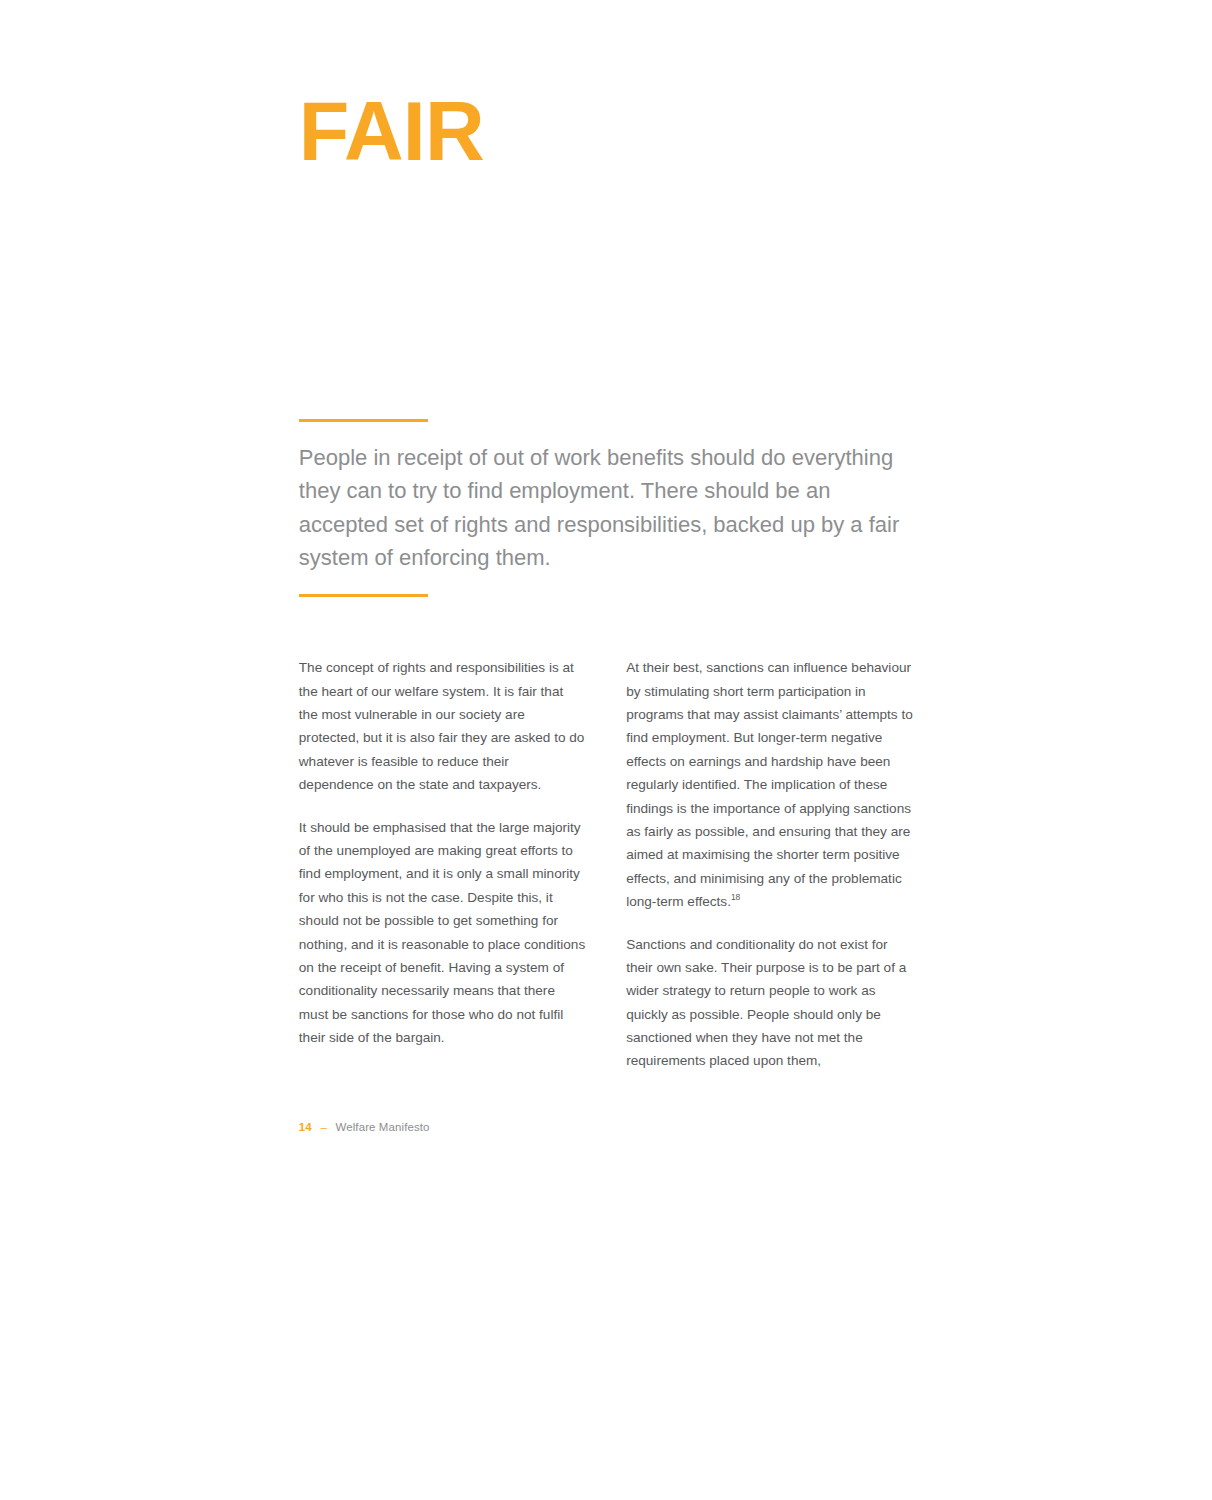FAIR
People in receipt of out of work benefits should do everything they can to try to find employment. There should be an accepted set of rights and responsibilities, backed up by a fair system of enforcing them.
The concept of rights and responsibilities is at the heart of our welfare system. It is fair that the most vulnerable in our society are protected, but it is also fair they are asked to do whatever is feasible to reduce their dependence on the state and taxpayers.
It should be emphasised that the large majority of the unemployed are making great efforts to find employment, and it is only a small minority for who this is not the case. Despite this, it should not be possible to get something for nothing, and it is reasonable to place conditions on the receipt of benefit. Having a system of conditionality necessarily means that there must be sanctions for those who do not fulfil their side of the bargain.
At their best, sanctions can influence behaviour by stimulating short term participation in programs that may assist claimants’ attempts to find employment. But longer-term negative effects on earnings and hardship have been regularly identified. The implication of these findings is the importance of applying sanctions as fairly as possible, and ensuring that they are aimed at maximising the shorter term positive effects, and minimising any of the problematic long-term effects.18
Sanctions and conditionality do not exist for their own sake. Their purpose is to be part of a wider strategy to return people to work as quickly as possible. People should only be sanctioned when they have not met the requirements placed upon them,
14–Welfare Manifesto